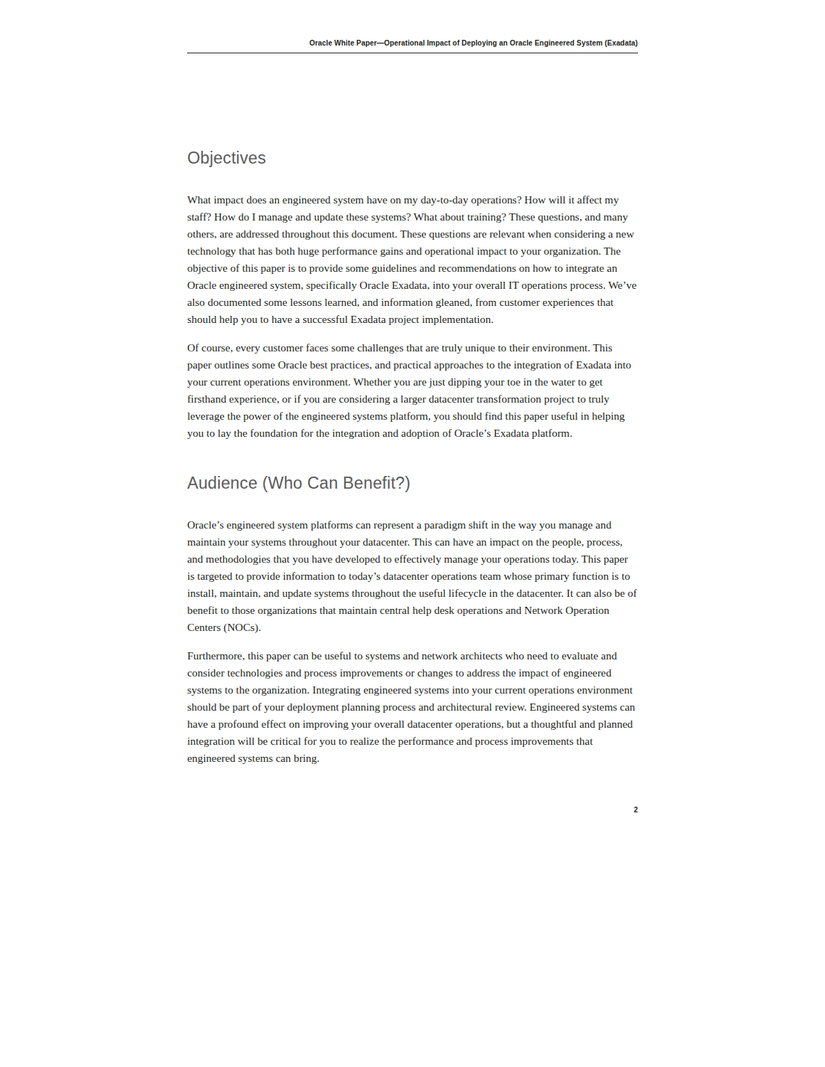Oracle White Paper—Operational Impact of Deploying an Oracle Engineered System (Exadata)
Objectives
What impact does an engineered system have on my day-to-day operations? How will it affect my staff? How do I manage and update these systems? What about training? These questions, and many others, are addressed throughout this document. These questions are relevant when considering a new technology that has both huge performance gains and operational impact to your organization. The objective of this paper is to provide some guidelines and recommendations on how to integrate an Oracle engineered system, specifically Oracle Exadata, into your overall IT operations process. We’ve also documented some lessons learned, and information gleaned, from customer experiences that should help you to have a successful Exadata project implementation.
Of course, every customer faces some challenges that are truly unique to their environment. This paper outlines some Oracle best practices, and practical approaches to the integration of Exadata into your current operations environment. Whether you are just dipping your toe in the water to get firsthand experience, or if you are considering a larger datacenter transformation project to truly leverage the power of the engineered systems platform, you should find this paper useful in helping you to lay the foundation for the integration and adoption of Oracle’s Exadata platform.
Audience (Who Can Benefit?)
Oracle’s engineered system platforms can represent a paradigm shift in the way you manage and maintain your systems throughout your datacenter. This can have an impact on the people, process, and methodologies that you have developed to effectively manage your operations today. This paper is targeted to provide information to today’s datacenter operations team whose primary function is to install, maintain, and update systems throughout the useful lifecycle in the datacenter. It can also be of benefit to those organizations that maintain central help desk operations and Network Operation Centers (NOCs).
Furthermore, this paper can be useful to systems and network architects who need to evaluate and consider technologies and process improvements or changes to address the impact of engineered systems to the organization. Integrating engineered systems into your current operations environment should be part of your deployment planning process and architectural review. Engineered systems can have a profound effect on improving your overall datacenter operations, but a thoughtful and planned integration will be critical for you to realize the performance and process improvements that engineered systems can bring.
2